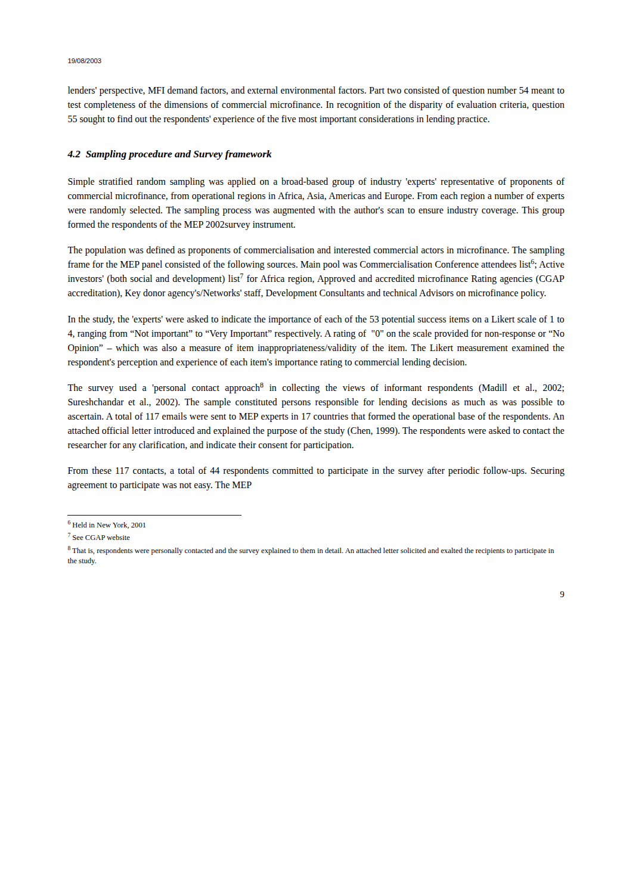19/08/2003
lenders' perspective, MFI demand factors, and external environmental factors. Part two consisted of question number 54 meant to test completeness of the dimensions of commercial microfinance. In recognition of the disparity of evaluation criteria, question 55 sought to find out the respondents' experience of the five most important considerations in lending practice.
4.2 Sampling procedure and Survey framework
Simple stratified random sampling was applied on a broad-based group of industry 'experts' representative of proponents of commercial microfinance, from operational regions in Africa, Asia, Americas and Europe. From each region a number of experts were randomly selected. The sampling process was augmented with the author's scan to ensure industry coverage. This group formed the respondents of the MEP 2002survey instrument.
The population was defined as proponents of commercialisation and interested commercial actors in microfinance. The sampling frame for the MEP panel consisted of the following sources. Main pool was Commercialisation Conference attendees list6; Active investors' (both social and development) list7 for Africa region, Approved and accredited microfinance Rating agencies (CGAP accreditation), Key donor agency's/Networks' staff, Development Consultants and technical Advisors on microfinance policy.
In the study, the 'experts' were asked to indicate the importance of each of the 53 potential success items on a Likert scale of 1 to 4, ranging from “Not important” to “Very Important” respectively. A rating of "0" on the scale provided for non-response or “No Opinion” – which was also a measure of item inappropriateness/validity of the item. The Likert measurement examined the respondent's perception and experience of each item's importance rating to commercial lending decision.
The survey used a 'personal contact approach8 in collecting the views of informant respondents (Madill et al., 2002; Sureshchandar et al., 2002). The sample constituted persons responsible for lending decisions as much as was possible to ascertain. A total of 117 emails were sent to MEP experts in 17 countries that formed the operational base of the respondents. An attached official letter introduced and explained the purpose of the study (Chen, 1999). The respondents were asked to contact the researcher for any clarification, and indicate their consent for participation.
From these 117 contacts, a total of 44 respondents committed to participate in the survey after periodic follow-ups. Securing agreement to participate was not easy. The MEP
6 Held in New York, 2001
7 See CGAP website
8 That is, respondents were personally contacted and the survey explained to them in detail. An attached letter solicited and exalted the recipients to participate in the study.
9